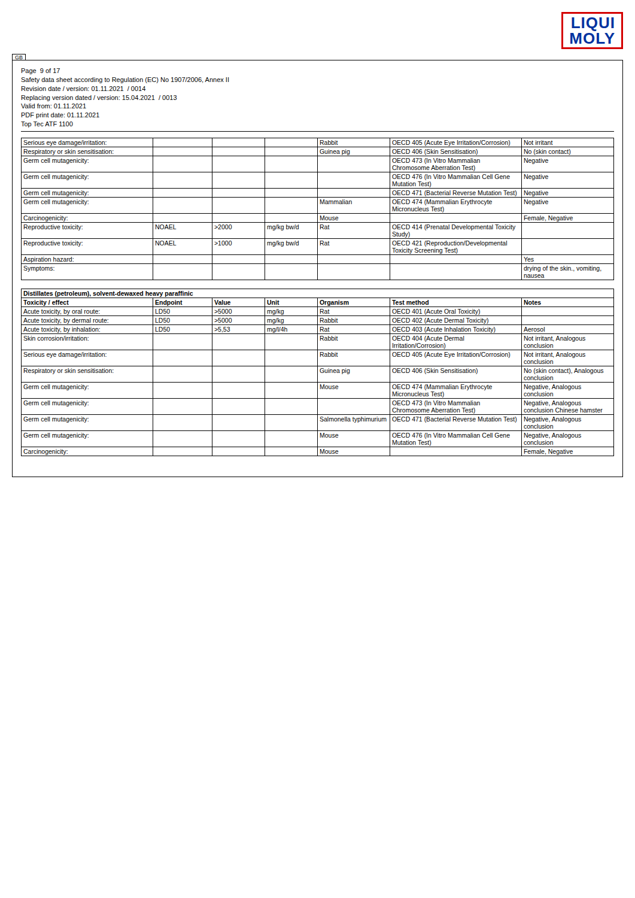LIQUI MOLY
GB
Page 9 of 17
Safety data sheet according to Regulation (EC) No 1907/2006, Annex II
Revision date / version: 01.11.2021 / 0014
Replacing version dated / version: 15.04.2021 / 0013
Valid from: 01.11.2021
PDF print date: 01.11.2021
Top Tec ATF 1100
| Serious eye damage/irritation: | | | | Rabbit | OECD 405 (Acute Eye Irritation/Corrosion) | Not irritant |
| Respiratory or skin sensitisation: | | | | Guinea pig | OECD 406 (Skin Sensitisation) | No (skin contact) |
| Germ cell mutagenicity: | | | | | OECD 473 (In Vitro Mammalian Chromosome Aberration Test) | Negative |
| Germ cell mutagenicity: | | | | | OECD 476 (In Vitro Mammalian Cell Gene Mutation Test) | Negative |
| Germ cell mutagenicity: | | | | | OECD 471 (Bacterial Reverse Mutation Test) | Negative |
| Germ cell mutagenicity: | | | | Mammalian | OECD 474 (Mammalian Erythrocyte Micronucleus Test) | Negative |
| Carcinogenicity: | | | | Mouse | | Female, Negative |
| Reproductive toxicity: | NOAEL | >2000 | mg/kg bw/d | Rat | OECD 414 (Prenatal Developmental Toxicity Study) | |
| Reproductive toxicity: | NOAEL | >1000 | mg/kg bw/d | Rat | OECD 421 (Reproduction/Developmental Toxicity Screening Test) | |
| Aspiration hazard: | | | | | | Yes |
| Symptoms: | | | | | | drying of the skin., vomiting, nausea |
Distillates (petroleum), solvent-dewaxed heavy paraffinic
| Toxicity / effect | Endpoint | Value | Unit | Organism | Test method | Notes |
| --- | --- | --- | --- | --- | --- | --- |
| Acute toxicity, by oral route: | LD50 | >5000 | mg/kg | Rat | OECD 401 (Acute Oral Toxicity) | |
| Acute toxicity, by dermal route: | LD50 | >5000 | mg/kg | Rabbit | OECD 402 (Acute Dermal Toxicity) | |
| Acute toxicity, by inhalation: | LD50 | >5,53 | mg/l/4h | Rat | OECD 403 (Acute Inhalation Toxicity) | Aerosol |
| Skin corrosion/irritation: | | | | Rabbit | OECD 404 (Acute Dermal Irritation/Corrosion) | Not irritant, Analogous conclusion |
| Serious eye damage/irritation: | | | | Rabbit | OECD 405 (Acute Eye Irritation/Corrosion) | Not irritant, Analogous conclusion |
| Respiratory or skin sensitisation: | | | | Guinea pig | OECD 406 (Skin Sensitisation) | No (skin contact), Analogous conclusion |
| Germ cell mutagenicity: | | | | Mouse | OECD 474 (Mammalian Erythrocyte Micronucleus Test) | Negative, Analogous conclusion |
| Germ cell mutagenicity: | | | | | OECD 473 (In Vitro Mammalian Chromosome Aberration Test) | Negative, Analogous conclusion Chinese hamster |
| Germ cell mutagenicity: | | | | Salmonella typhimurium | OECD 471 (Bacterial Reverse Mutation Test) | Negative, Analogous conclusion |
| Germ cell mutagenicity: | | | | Mouse | OECD 476 (In Vitro Mammalian Cell Gene Mutation Test) | Negative, Analogous conclusion |
| Carcinogenicity: | | | | Mouse | | Female, Negative |